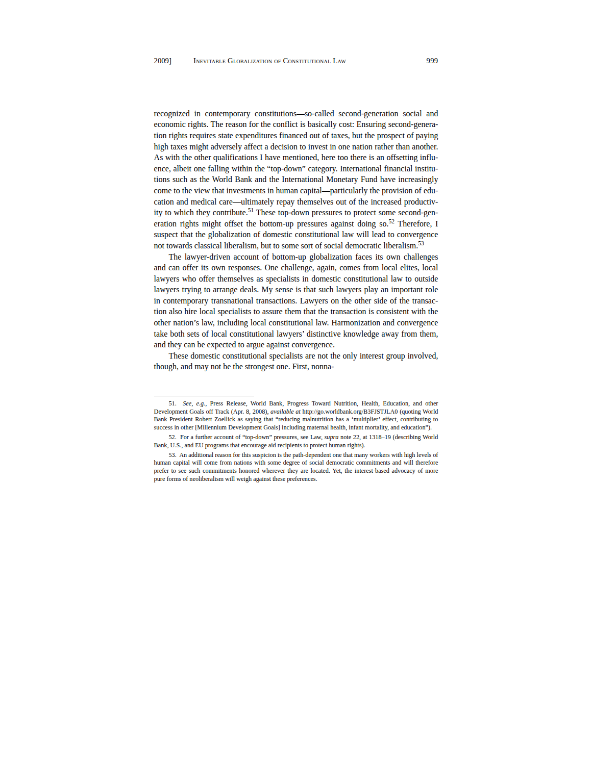2009] Inevitable Globalization of Constitutional Law 999
recognized in contemporary constitutions—so-called second-generation social and economic rights. The reason for the conflict is basically cost: Ensuring second-generation rights requires state expenditures financed out of taxes, but the prospect of paying high taxes might adversely affect a decision to invest in one nation rather than another. As with the other qualifications I have mentioned, here too there is an offsetting influence, albeit one falling within the “top-down” category. International financial institutions such as the World Bank and the International Monetary Fund have increasingly come to the view that investments in human capital—particularly the provision of education and medical care—ultimately repay themselves out of the increased productivity to which they contribute.51 These top-down pressures to protect some second-generation rights might offset the bottom-up pressures against doing so.52 Therefore, I suspect that the globalization of domestic constitutional law will lead to convergence not towards classical liberalism, but to some sort of social democratic liberalism.53
The lawyer-driven account of bottom-up globalization faces its own challenges and can offer its own responses. One challenge, again, comes from local elites, local lawyers who offer themselves as specialists in domestic constitutional law to outside lawyers trying to arrange deals. My sense is that such lawyers play an important role in contemporary transnational transactions. Lawyers on the other side of the transaction also hire local specialists to assure them that the transaction is consistent with the other nation’s law, including local constitutional law. Harmonization and convergence take both sets of local constitutional lawyers’ distinctive knowledge away from them, and they can be expected to argue against convergence.
These domestic constitutional specialists are not the only interest group involved, though, and may not be the strongest one. First, nonna-
51. See, e.g., Press Release, World Bank, Progress Toward Nutrition, Health, Education, and other Development Goals off Track (Apr. 8, 2008), available at http://go.worldbank.org/B3FJSTJLA0 (quoting World Bank President Robert Zoellick as saying that “reducing malnutrition has a ‘multiplier’ effect, contributing to success in other [Millennium Development Goals] including maternal health, infant mortality, and education”).
52. For a further account of “top-down” pressures, see Law, supra note 22, at 1318–19 (describing World Bank, U.S., and EU programs that encourage aid recipients to protect human rights).
53. An additional reason for this suspicion is the path-dependent one that many workers with high levels of human capital will come from nations with some degree of social democratic commitments and will therefore prefer to see such commitments honored wherever they are located. Yet, the interest-based advocacy of more pure forms of neoliberalism will weigh against these preferences.